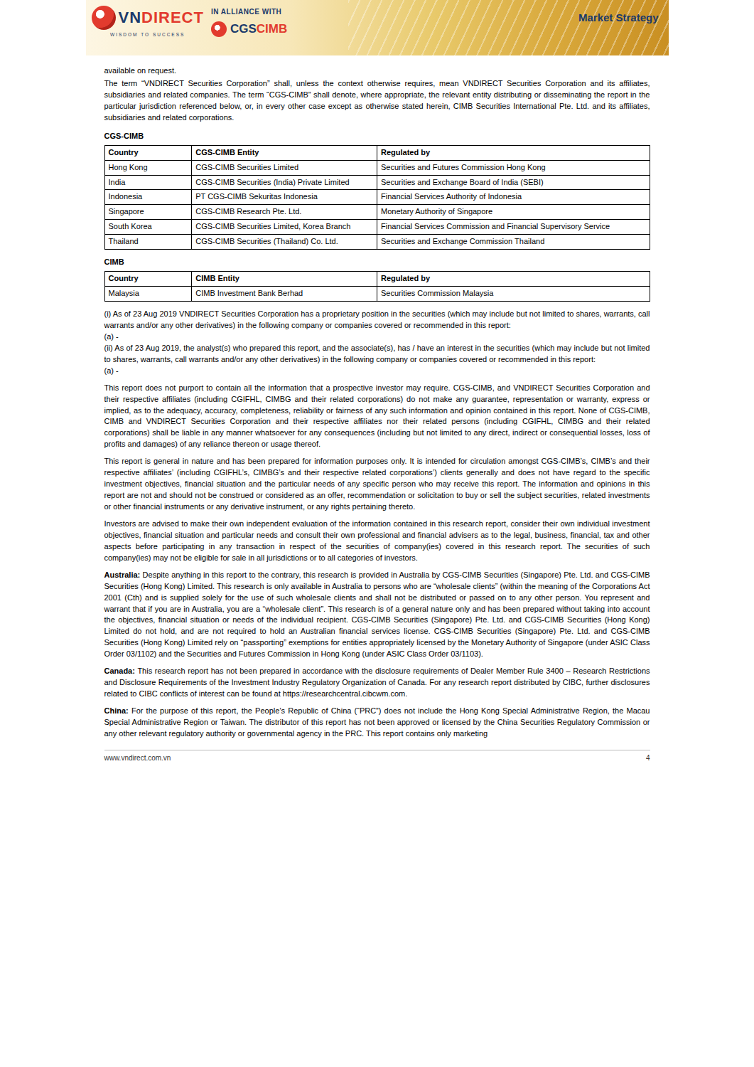VNDIRECT
WISDOM TO SUCCESS
IN ALLIANCE WITH
CGSCIMB
Market Strategy
available on request.
The term “VNDIRECT Securities Corporation” shall, unless the context otherwise requires, mean VNDIRECT Securities Corporation and its affiliates, subsidiaries and related companies. The term “CGS-CIMB” shall denote, where appropriate, the relevant entity distributing or disseminating the report in the particular jurisdiction referenced below, or, in every other case except as otherwise stated herein, CIMB Securities International Pte. Ltd. and its affiliates, subsidiaries and related corporations.
CGS-CIMB
| Country | CGS-CIMB Entity | Regulated by |
| --- | --- | --- |
| Hong Kong | CGS-CIMB Securities Limited | Securities and Futures Commission Hong Kong |
| India | CGS-CIMB Securities (India) Private Limited | Securities and Exchange Board of India (SEBI) |
| Indonesia | PT CGS-CIMB Sekuritas Indonesia | Financial Services Authority of Indonesia |
| Singapore | CGS-CIMB Research Pte. Ltd. | Monetary Authority of Singapore |
| South Korea | CGS-CIMB Securities Limited, Korea Branch | Financial Services Commission and Financial Supervisory Service |
| Thailand | CGS-CIMB Securities (Thailand) Co. Ltd. | Securities and Exchange Commission Thailand |
CIMB
| Country | CIMB Entity | Regulated by |
| --- | --- | --- |
| Malaysia | CIMB Investment Bank Berhad | Securities Commission Malaysia |
(i) As of 23 Aug 2019 VNDIRECT Securities Corporation has a proprietary position in the securities (which may include but not limited to shares, warrants, call warrants and/or any other derivatives) in the following company or companies covered or recommended in this report:
(a) -
(ii) As of 23 Aug 2019, the analyst(s) who prepared this report, and the associate(s), has / have an interest in the securities (which may include but not limited to shares, warrants, call warrants and/or any other derivatives) in the following company or companies covered or recommended in this report:
(a) -
This report does not purport to contain all the information that a prospective investor may require. CGS-CIMB, and VNDIRECT Securities Corporation and their respective affiliates (including CGIFHL, CIMBG and their related corporations) do not make any guarantee, representation or warranty, express or implied, as to the adequacy, accuracy, completeness, reliability or fairness of any such information and opinion contained in this report. None of CGS-CIMB, CIMB and VNDIRECT Securities Corporation and their respective affiliates nor their related persons (including CGIFHL, CIMBG and their related corporations) shall be liable in any manner whatsoever for any consequences (including but not limited to any direct, indirect or consequential losses, loss of profits and damages) of any reliance thereon or usage thereof.
This report is general in nature and has been prepared for information purposes only. It is intended for circulation amongst CGS-CIMB’s, CIMB’s and their respective affiliates’ (including CGIFHL’s, CIMBG’s and their respective related corporations’) clients generally and does not have regard to the specific investment objectives, financial situation and the particular needs of any specific person who may receive this report. The information and opinions in this report are not and should not be construed or considered as an offer, recommendation or solicitation to buy or sell the subject securities, related investments or other financial instruments or any derivative instrument, or any rights pertaining thereto.
Investors are advised to make their own independent evaluation of the information contained in this research report, consider their own individual investment objectives, financial situation and particular needs and consult their own professional and financial advisers as to the legal, business, financial, tax and other aspects before participating in any transaction in respect of the securities of company(ies) covered in this research report. The securities of such company(ies) may not be eligible for sale in all jurisdictions or to all categories of investors.
Australia: Despite anything in this report to the contrary, this research is provided in Australia by CGS-CIMB Securities (Singapore) Pte. Ltd. and CGS-CIMB Securities (Hong Kong) Limited. This research is only available in Australia to persons who are “wholesale clients” (within the meaning of the Corporations Act 2001 (Cth) and is supplied solely for the use of such wholesale clients and shall not be distributed or passed on to any other person. You represent and warrant that if you are in Australia, you are a “wholesale client”. This research is of a general nature only and has been prepared without taking into account the objectives, financial situation or needs of the individual recipient. CGS-CIMB Securities (Singapore) Pte. Ltd. and CGS-CIMB Securities (Hong Kong) Limited do not hold, and are not required to hold an Australian financial services license. CGS-CIMB Securities (Singapore) Pte. Ltd. and CGS-CIMB Securities (Hong Kong) Limited rely on “passporting” exemptions for entities appropriately licensed by the Monetary Authority of Singapore (under ASIC Class Order 03/1102) and the Securities and Futures Commission in Hong Kong (under ASIC Class Order 03/1103).
Canada: This research report has not been prepared in accordance with the disclosure requirements of Dealer Member Rule 3400 – Research Restrictions and Disclosure Requirements of the Investment Industry Regulatory Organization of Canada. For any research report distributed by CIBC, further disclosures related to CIBC conflicts of interest can be found at https://researchcentral.cibcwm.com.
China: For the purpose of this report, the People’s Republic of China (“PRC”) does not include the Hong Kong Special Administrative Region, the Macau Special Administrative Region or Taiwan. The distributor of this report has not been approved or licensed by the China Securities Regulatory Commission or any other relevant regulatory authority or governmental agency in the PRC. This report contains only marketing
www.vndirect.com.vn
4